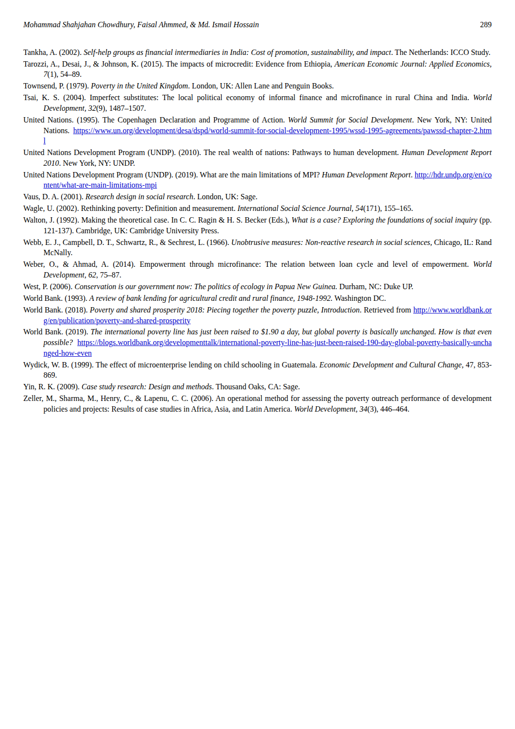Mohammad Shahjahan Chowdhury, Faisal Ahmmed, & Md. Ismail Hossain 289
Tankha, A. (2002). Self-help groups as financial intermediaries in India: Cost of promotion, sustainability, and impact. The Netherlands: ICCO Study.
Tarozzi, A., Desai, J., & Johnson, K. (2015). The impacts of microcredit: Evidence from Ethiopia, American Economic Journal: Applied Economics, 7(1), 54–89.
Townsend, P. (1979). Poverty in the United Kingdom. London, UK: Allen Lane and Penguin Books.
Tsai, K. S. (2004). Imperfect substitutes: The local political economy of informal finance and microfinance in rural China and India. World Development, 32(9), 1487–1507.
United Nations. (1995). The Copenhagen Declaration and Programme of Action. World Summit for Social Development. New York, NY: United Nations. https://www.un.org/development/desa/dspd/world-summit-for-social-development-1995/wssd-1995-agreements/pawssd-chapter-2.html
United Nations Development Program (UNDP). (2010). The real wealth of nations: Pathways to human development. Human Development Report 2010. New York, NY: UNDP.
United Nations Development Program (UNDP). (2019). What are the main limitations of MPI? Human Development Report. http://hdr.undp.org/en/content/what-are-main-limitations-mpi
Vaus, D. A. (2001). Research design in social research. London, UK: Sage.
Wagle, U. (2002). Rethinking poverty: Definition and measurement. International Social Science Journal, 54(171), 155–165.
Walton, J. (1992). Making the theoretical case. In C. C. Ragin & H. S. Becker (Eds.), What is a case? Exploring the foundations of social inquiry (pp. 121-137). Cambridge, UK: Cambridge University Press.
Webb, E. J., Campbell, D. T., Schwartz, R., & Sechrest, L. (1966). Unobtrusive measures: Non-reactive research in social sciences, Chicago, IL: Rand McNally.
Weber, O., & Ahmad, A. (2014). Empowerment through microfinance: The relation between loan cycle and level of empowerment. World Development, 62, 75–87.
West, P. (2006). Conservation is our government now: The politics of ecology in Papua New Guinea. Durham, NC: Duke UP.
World Bank. (1993). A review of bank lending for agricultural credit and rural finance, 1948-1992. Washington DC.
World Bank. (2018). Poverty and shared prosperity 2018: Piecing together the poverty puzzle, Introduction. Retrieved from http://www.worldbank.org/en/publication/poverty-and-shared-prosperity
World Bank. (2019). The international poverty line has just been raised to $1.90 a day, but global poverty is basically unchanged. How is that even possible? https://blogs.worldbank.org/developmenttalk/international-poverty-line-has-just-been-raised-190-day-global-poverty-basically-unchanged-how-even
Wydick, W. B. (1999). The effect of microenterprise lending on child schooling in Guatemala. Economic Development and Cultural Change, 47, 853-869.
Yin, R. K. (2009). Case study research: Design and methods. Thousand Oaks, CA: Sage.
Zeller, M., Sharma, M., Henry, C., & Lapenu, C. C. (2006). An operational method for assessing the poverty outreach performance of development policies and projects: Results of case studies in Africa, Asia, and Latin America. World Development, 34(3), 446–464.